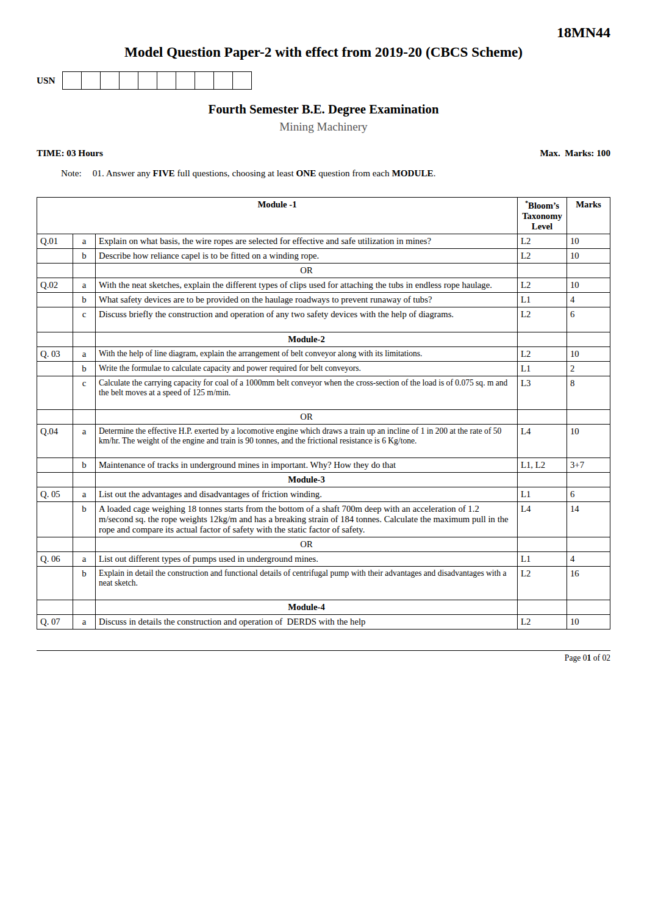18MN44
Model Question Paper-2 with effect from 2019-20 (CBCS Scheme)
USN
Fourth Semester B.E. Degree Examination
Mining Machinery
TIME: 03 Hours Max. Marks: 100
Note: 01. Answer any FIVE full questions, choosing at least ONE question from each MODULE.
| Module -1 | * Bloom’s Taxonomy Level | Marks |
| --- | --- | --- |
| Q.01 | a | Explain on what basis, the wire ropes are selected for effective and safe utilization in mines? | L2 | 10 |
| | b | Describe how reliance capel is to be fitted on a winding rope. | L2 | 10 |
| | | OR | | |
| Q.02 | a | With the neat sketches, explain the different types of clips used for attaching the tubs in endless rope haulage. | L2 | 10 |
| | b | What safety devices are to be provided on the haulage roadways to prevent runaway of tubs? | L1 | 4 |
| | c | Discuss briefly the construction and operation of any two safety devices with the help of diagrams. | L2 | 6 |
| | | Module-2 | | |
| Q. 03 | a | With the help of line diagram, explain the arrangement of belt conveyor along with its limitations. | L2 | 10 |
| | b | Write the formulae to calculate capacity and power required for belt conveyors. | L1 | 2 |
| | c | Calculate the carrying capacity for coal of a 1000mm belt conveyor when the cross-section of the load is of 0.075 sq. m and the belt moves at a speed of 125 m/min. | L3 | 8 |
| | | OR | | |
| Q.04 | a | Determine the effective H.P. exerted by a locomotive engine which draws a train up an incline of 1 in 200 at the rate of 50 km/hr. The weight of the engine and train is 90 tonnes, and the frictional resistance is 6 Kg/tone. | L4 | 10 |
| | b | Maintenance of tracks in underground mines in important. Why? How they do that | L1, L2 | 3+7 |
| | | Module-3 | | |
| Q. 05 | a | List out the advantages and disadvantages of friction winding. | L1 | 6 |
| | b | A loaded cage weighing 18 tonnes starts from the bottom of a shaft 700m deep with an acceleration of 1.2 m/second sq. the rope weights 12kg/m and has a breaking strain of 184 tonnes. Calculate the maximum pull in the rope and compare its actual factor of safety with the static factor of safety. | L4 | 14 |
| | | OR | | |
| Q. 06 | a | List out different types of pumps used in underground mines. | L1 | 4 |
| | b | Explain in detail the construction and functional details of centrifugal pump with their advantages and disadvantages with a neat sketch. | L2 | 16 |
| | | Module-4 | | |
| Q. 07 | a | Discuss in details the construction and operation of DERDS with the help | L2 | 10 |
Page 01 of 02